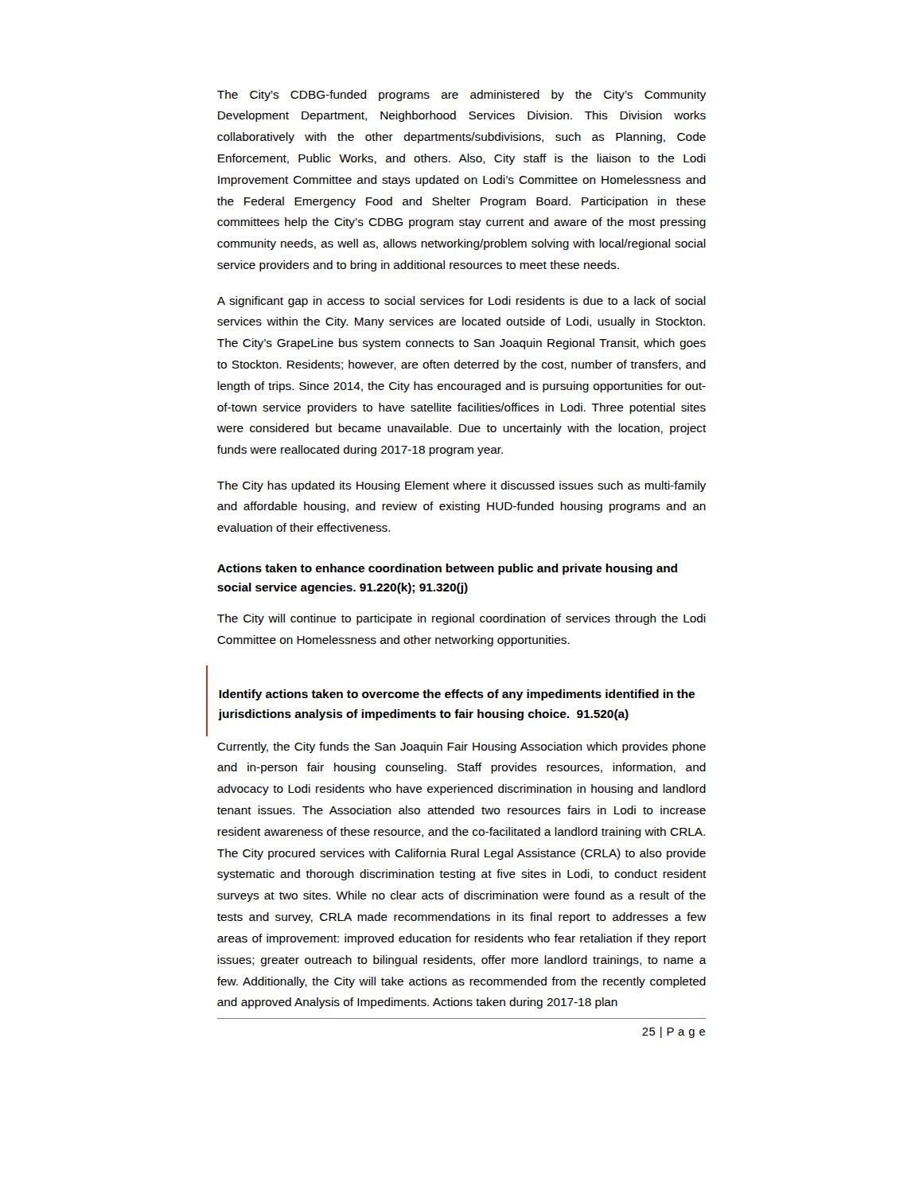The City’s CDBG-funded programs are administered by the City’s Community Development Department, Neighborhood Services Division. This Division works collaboratively with the other departments/subdivisions, such as Planning, Code Enforcement, Public Works, and others. Also, City staff is the liaison to the Lodi Improvement Committee and stays updated on Lodi’s Committee on Homelessness and the Federal Emergency Food and Shelter Program Board. Participation in these committees help the City’s CDBG program stay current and aware of the most pressing community needs, as well as, allows networking/problem solving with local/regional social service providers and to bring in additional resources to meet these needs.
A significant gap in access to social services for Lodi residents is due to a lack of social services within the City. Many services are located outside of Lodi, usually in Stockton. The City’s GrapeLine bus system connects to San Joaquin Regional Transit, which goes to Stockton. Residents; however, are often deterred by the cost, number of transfers, and length of trips. Since 2014, the City has encouraged and is pursuing opportunities for out-of-town service providers to have satellite facilities/offices in Lodi. Three potential sites were considered but became unavailable. Due to uncertainly with the location, project funds were reallocated during 2017-18 program year.
The City has updated its Housing Element where it discussed issues such as multi-family and affordable housing, and review of existing HUD-funded housing programs and an evaluation of their effectiveness.
Actions taken to enhance coordination between public and private housing and social service agencies. 91.220(k); 91.320(j)
The City will continue to participate in regional coordination of services through the Lodi Committee on Homelessness and other networking opportunities.
Identify actions taken to overcome the effects of any impediments identified in the jurisdictions analysis of impediments to fair housing choice. 91.520(a)
Currently, the City funds the San Joaquin Fair Housing Association which provides phone and in-person fair housing counseling. Staff provides resources, information, and advocacy to Lodi residents who have experienced discrimination in housing and landlord tenant issues. The Association also attended two resources fairs in Lodi to increase resident awareness of these resource, and the co-facilitated a landlord training with CRLA. The City procured services with California Rural Legal Assistance (CRLA) to also provide systematic and thorough discrimination testing at five sites in Lodi, to conduct resident surveys at two sites. While no clear acts of discrimination were found as a result of the tests and survey, CRLA made recommendations in its final report to addresses a few areas of improvement: improved education for residents who fear retaliation if they report issues; greater outreach to bilingual residents, offer more landlord trainings, to name a few. Additionally, the City will take actions as recommended from the recently completed and approved Analysis of Impediments. Actions taken during 2017-18 plan
25 | P a g e